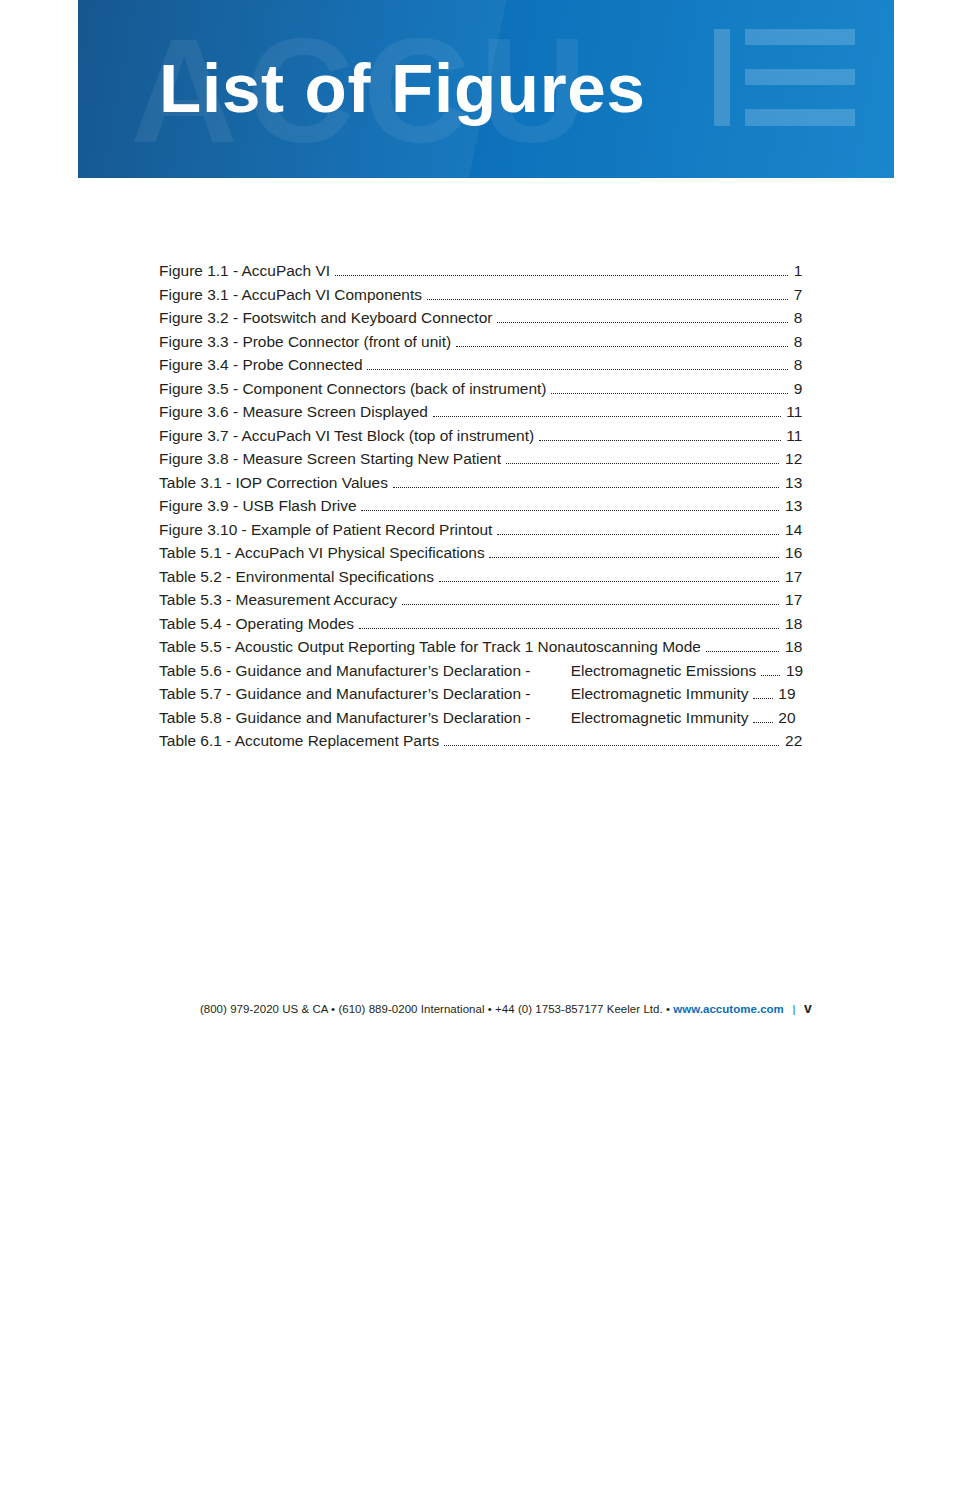ACCU
List of Figures
Figure 1.1 - AccuPach VI 1
Figure 3.1 - AccuPach VI Components 7
Figure 3.2 - Footswitch and Keyboard Connector 8
Figure 3.3 - Probe Connector (front of unit) 8
Figure 3.4 - Probe Connected 8
Figure 3.5 - Component Connectors (back of instrument) 9
Figure 3.6 - Measure Screen Displayed 11
Figure 3.7 - AccuPach VI Test Block (top of instrument) 11
Figure 3.8 - Measure Screen Starting New Patient 12
Table 3.1 - IOP Correction Values 13
Figure 3.9 - USB Flash Drive 13
Figure 3.10 - Example of Patient Record Printout 14
Table 5.1 - AccuPach VI Physical Specifications 16
Table 5.2 - Environmental Specifications 17
Table 5.3 - Measurement Accuracy 17
Table 5.4 - Operating Modes 18
Table 5.5 - Acoustic Output Reporting Table for Track 1 Nonautoscanning Mode 18
Table 5.6 - Guidance and Manufacturer’s Declaration - Electromagnetic Emissions 19
Table 5.7 - Guidance and Manufacturer’s Declaration - Electromagnetic Immunity 19
Table 5.8 - Guidance and Manufacturer’s Declaration - Electromagnetic Immunity 20
Table 6.1 - Accutome Replacement Parts 22
(800) 979-2020 US & CA • (610) 889-0200 International • +44 (0) 1753-857177 Keeler Ltd. • www.accutome.com | v